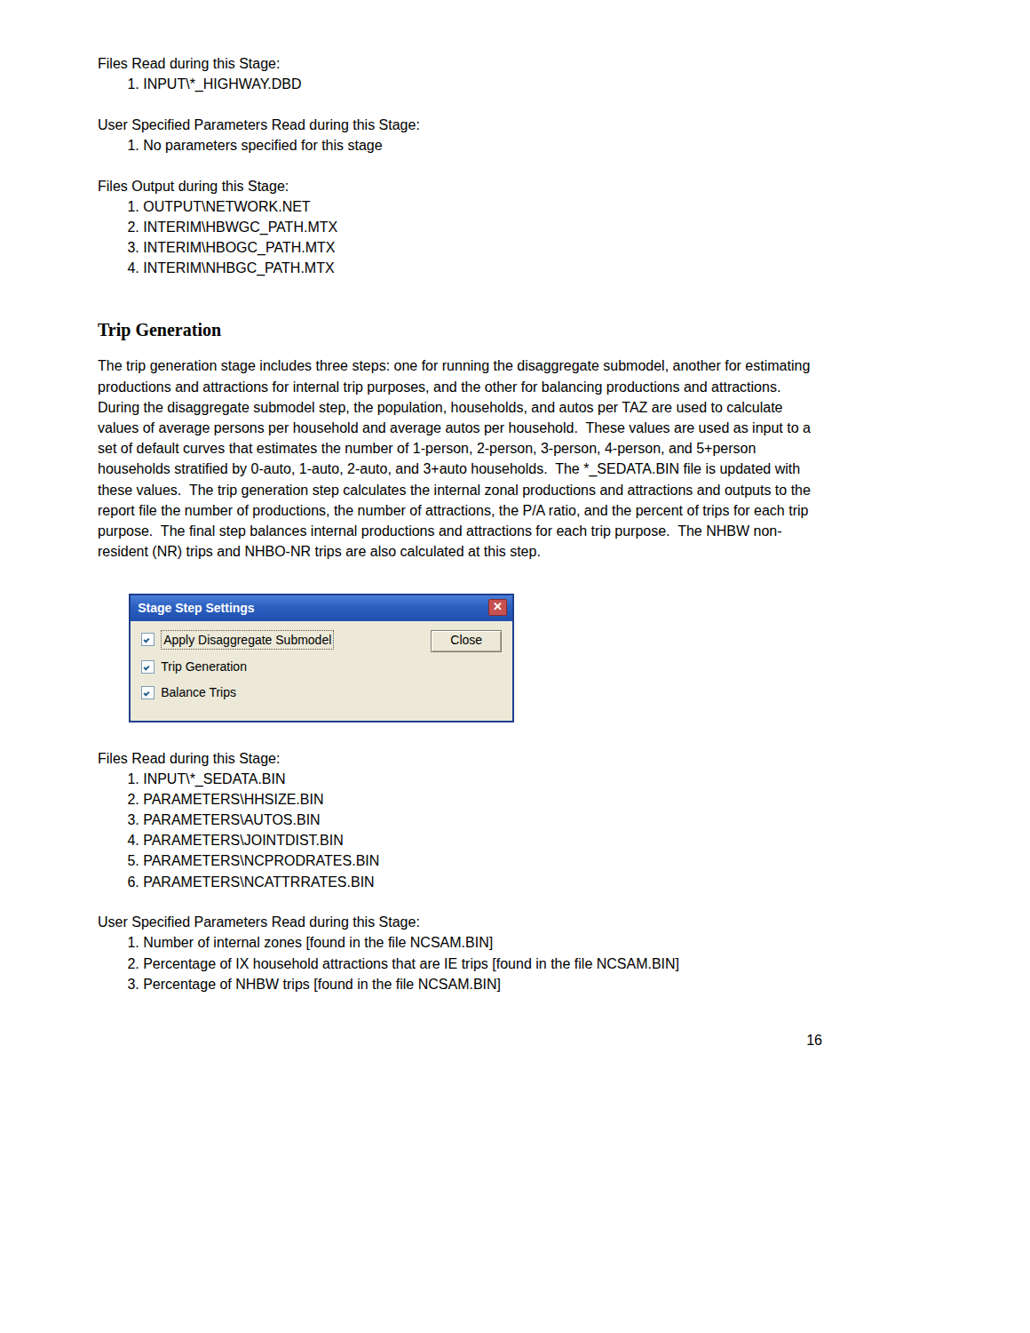Files Read during this Stage:
INPUT\*_HIGHWAY.DBD
User Specified Parameters Read during this Stage:
No parameters specified for this stage
Files Output during this Stage:
OUTPUT\NETWORK.NET
INTERIM\HBWGC_PATH.MTX
INTERIM\HBOGC_PATH.MTX
INTERIM\NHBGC_PATH.MTX
Trip Generation
The trip generation stage includes three steps: one for running the disaggregate submodel, another for estimating productions and attractions for internal trip purposes, and the other for balancing productions and attractions. During the disaggregate submodel step, the population, households, and autos per TAZ are used to calculate values of average persons per household and average autos per household. These values are used as input to a set of default curves that estimates the number of 1-person, 2-person, 3-person, 4-person, and 5+person households stratified by 0-auto, 1-auto, 2-auto, and 3+auto households. The *_SEDATA.BIN file is updated with these values. The trip generation step calculates the internal zonal productions and attractions and outputs to the report file the number of productions, the number of attractions, the P/A ratio, and the percent of trips for each trip purpose. The final step balances internal productions and attractions for each trip purpose. The NHBW non-resident (NR) trips and NHBO-NR trips are also calculated at this step.
Stage Step Settings ✕
Close
Apply Disaggregate Submodel
Trip Generation
Balance Trips
Files Read during this Stage:
INPUT\*_SEDATA.BIN
PARAMETERS\HHSIZE.BIN
PARAMETERS\AUTOS.BIN
PARAMETERS\JOINTDIST.BIN
PARAMETERS\NCPRODRATES.BIN
PARAMETERS\NCATTRRATES.BIN
User Specified Parameters Read during this Stage:
Number of internal zones [found in the file NCSAM.BIN]
Percentage of IX household attractions that are IE trips [found in the file NCSAM.BIN]
Percentage of NHBW trips [found in the file NCSAM.BIN]
16